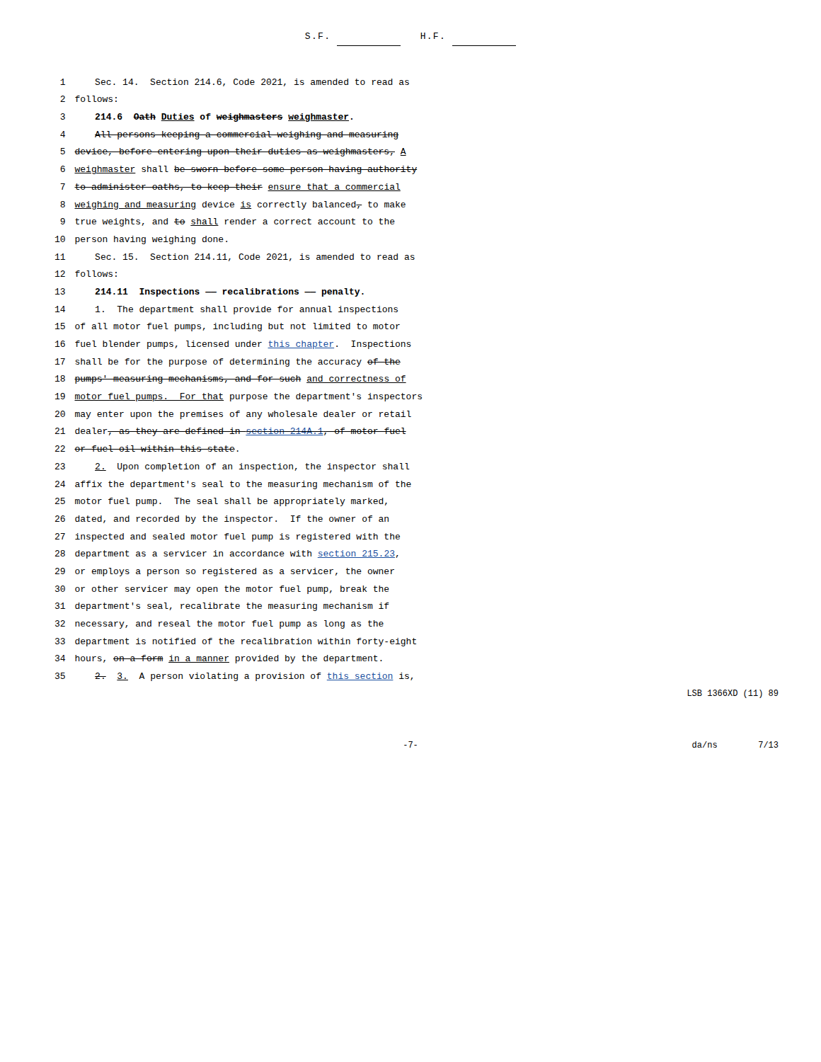S.F. H.F.
Sec. 14. Section 214.6, Code 2021, is amended to read as
follows:
214.6 Oath Duties of weighmasters weighmaster.
All persons keeping a commercial weighing and measuring
device, before entering upon their duties as weighmasters, A
weighmaster shall be sworn before some person having authority
to administer oaths, to keep their ensure that a commercial
weighing and measuring device is correctly balanced, to make
true weights, and to shall render a correct account to the
person having weighing done.
Sec. 15. Section 214.11, Code 2021, is amended to read as
follows:
214.11 Inspections —— recalibrations —— penalty.
1. The department shall provide for annual inspections
of all motor fuel pumps, including but not limited to motor
fuel blender pumps, licensed under this chapter. Inspections
shall be for the purpose of determining the accuracy of the
pumps' measuring mechanisms, and for such and correctness of
motor fuel pumps. For that purpose the department's inspectors
may enter upon the premises of any wholesale dealer or retail
dealer, as they are defined in section 214A.1, of motor fuel
or fuel oil within this state.
2. Upon completion of an inspection, the inspector shall
affix the department's seal to the measuring mechanism of the
motor fuel pump. The seal shall be appropriately marked,
dated, and recorded by the inspector. If the owner of an
inspected and sealed motor fuel pump is registered with the
department as a servicer in accordance with section 215.23,
or employs a person so registered as a servicer, the owner
or other servicer may open the motor fuel pump, break the
department's seal, recalibrate the measuring mechanism if
necessary, and reseal the motor fuel pump as long as the
department is notified of the recalibration within forty-eight
hours, on a form in a manner provided by the department.
2. 3. A person violating a provision of this section is,
LSB 1366XD (11) 89
-7-
da/ns 7/13